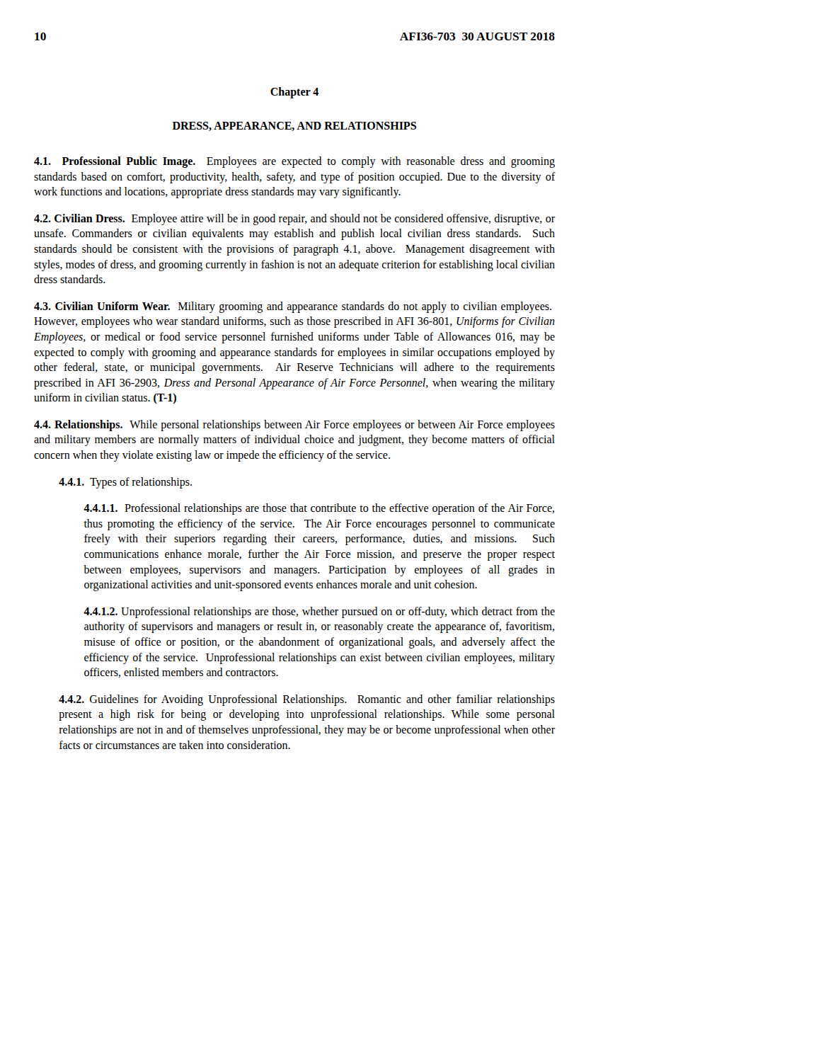10 AFI36-703 30 AUGUST 2018
Chapter 4
DRESS, APPEARANCE, AND RELATIONSHIPS
4.1. Professional Public Image. Employees are expected to comply with reasonable dress and grooming standards based on comfort, productivity, health, safety, and type of position occupied. Due to the diversity of work functions and locations, appropriate dress standards may vary significantly.
4.2. Civilian Dress. Employee attire will be in good repair, and should not be considered offensive, disruptive, or unsafe. Commanders or civilian equivalents may establish and publish local civilian dress standards. Such standards should be consistent with the provisions of paragraph 4.1, above. Management disagreement with styles, modes of dress, and grooming currently in fashion is not an adequate criterion for establishing local civilian dress standards.
4.3. Civilian Uniform Wear. Military grooming and appearance standards do not apply to civilian employees. However, employees who wear standard uniforms, such as those prescribed in AFI 36-801, Uniforms for Civilian Employees, or medical or food service personnel furnished uniforms under Table of Allowances 016, may be expected to comply with grooming and appearance standards for employees in similar occupations employed by other federal, state, or municipal governments. Air Reserve Technicians will adhere to the requirements prescribed in AFI 36-2903, Dress and Personal Appearance of Air Force Personnel, when wearing the military uniform in civilian status. (T-1)
4.4. Relationships. While personal relationships between Air Force employees or between Air Force employees and military members are normally matters of individual choice and judgment, they become matters of official concern when they violate existing law or impede the efficiency of the service.
4.4.1. Types of relationships.
4.4.1.1. Professional relationships are those that contribute to the effective operation of the Air Force, thus promoting the efficiency of the service. The Air Force encourages personnel to communicate freely with their superiors regarding their careers, performance, duties, and missions. Such communications enhance morale, further the Air Force mission, and preserve the proper respect between employees, supervisors and managers. Participation by employees of all grades in organizational activities and unit-sponsored events enhances morale and unit cohesion.
4.4.1.2. Unprofessional relationships are those, whether pursued on or off-duty, which detract from the authority of supervisors and managers or result in, or reasonably create the appearance of, favoritism, misuse of office or position, or the abandonment of organizational goals, and adversely affect the efficiency of the service. Unprofessional relationships can exist between civilian employees, military officers, enlisted members and contractors.
4.4.2. Guidelines for Avoiding Unprofessional Relationships. Romantic and other familiar relationships present a high risk for being or developing into unprofessional relationships. While some personal relationships are not in and of themselves unprofessional, they may be or become unprofessional when other facts or circumstances are taken into consideration.